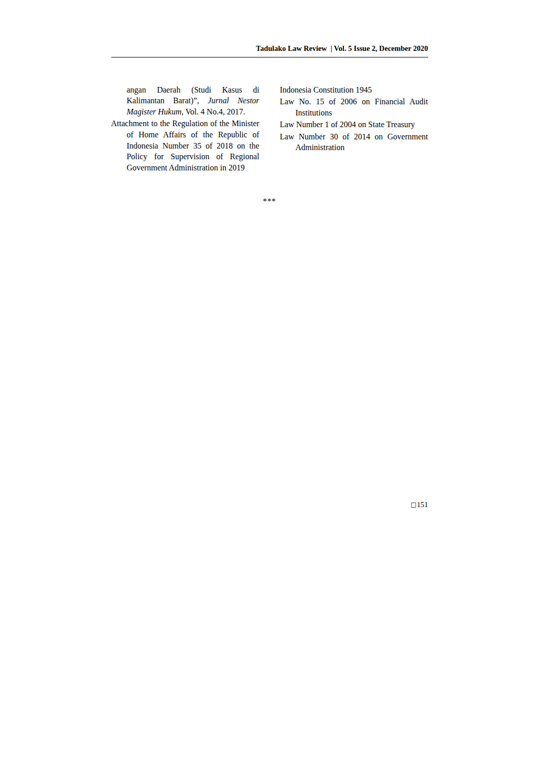Tadulako Law Review | Vol. 5 Issue 2, December 2020
angan Daerah (Studi Kasus di Kalimantan Barat)”, Jurnal Nestor Magister Hukum, Vol. 4 No.4, 2017.
Attachment to the Regulation of the Minister of Home Affairs of the Republic of Indonesia Number 35 of 2018 on the Policy for Supervision of Regional Government Administration in 2019
Indonesia Constitution 1945
Law No. 15 of 2006 on Financial Audit Institutions
Law Number 1 of 2004 on State Treasury
Law Number 30 of 2014 on Government Administration
***
□151